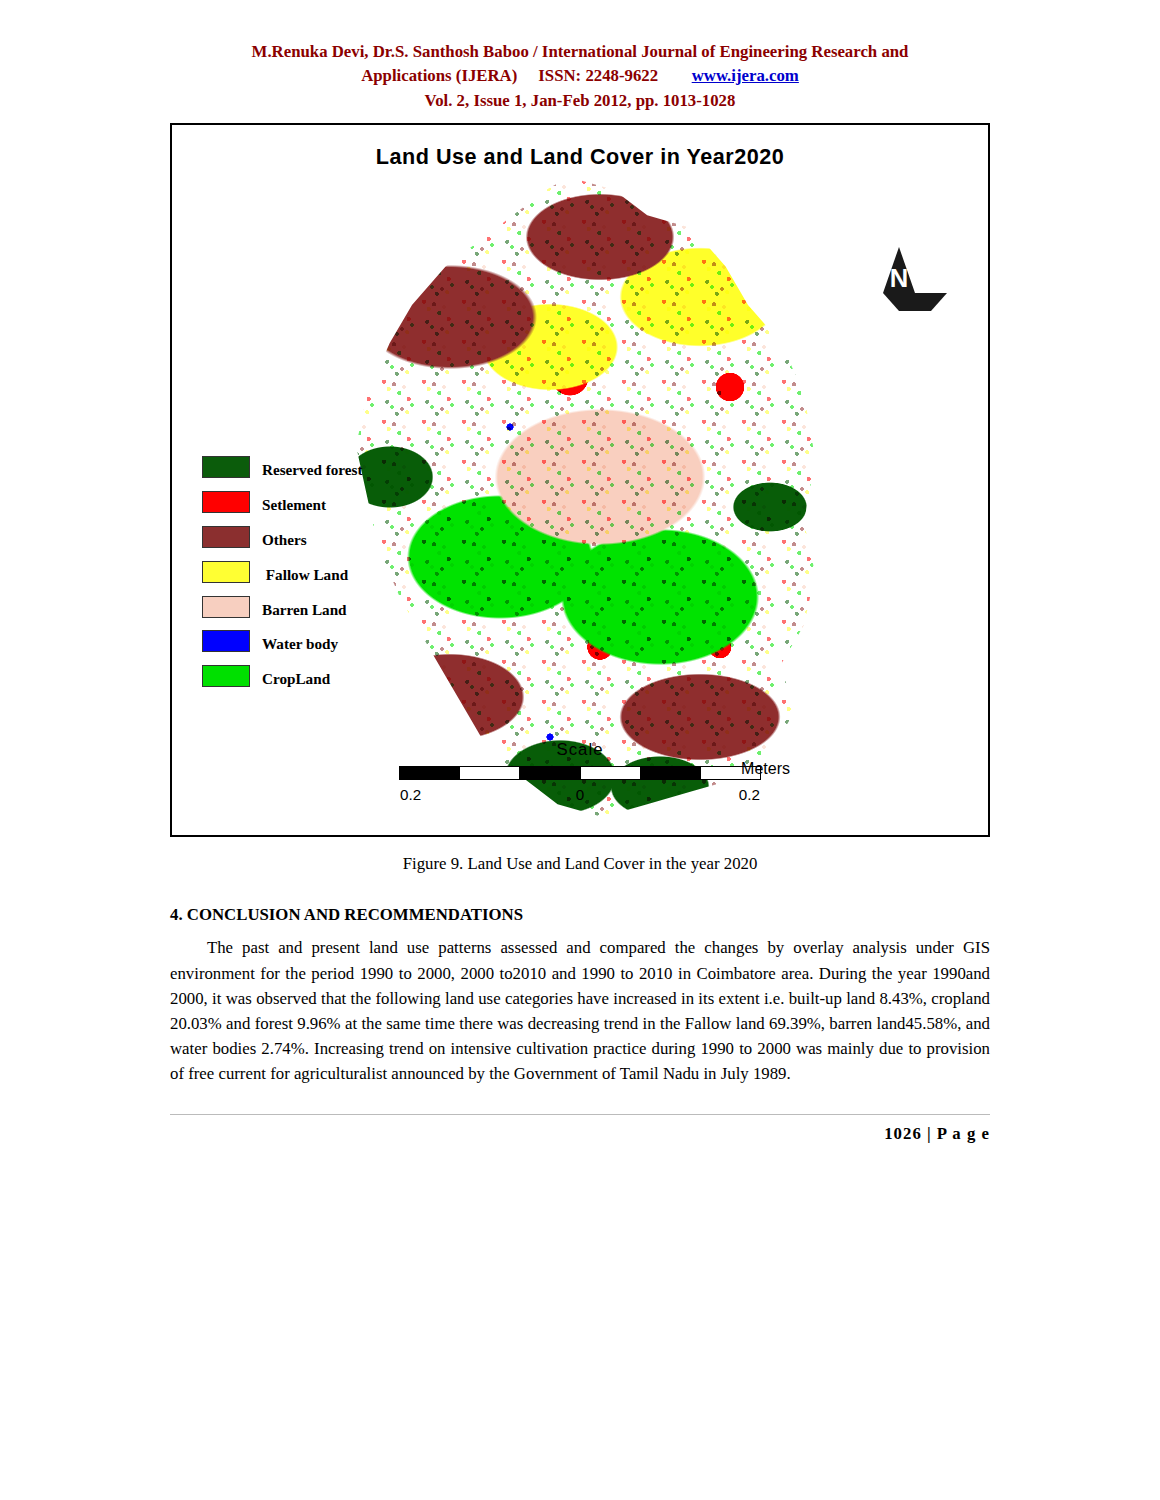M.Renuka Devi, Dr.S. Santhosh Baboo / International Journal of Engineering Research and Applications (IJERA) ISSN: 2248-9622 www.ijera.com Vol. 2, Issue 1, Jan-Feb 2012, pp. 1013-1028
Land Use and Land Cover in Year2020
N
| | Reserved forest |
| | Setleme nt |
| | Others |
| | Fallow Land |
| | Barren Land |
| | Water body |
| | CropLand |
Scale
Meters
0.2 0 0.2
Figure 9. Land Use and Land Cover in the year 2020
4. CONCLUSION AND RECOMMENDATIONS
The past and present land use patterns assessed and compared the changes by overlay analysis under GIS environment for the period 1990 to 2000, 2000 to2010 and 1990 to 2010 in Coimbatore area. During the year 1990and 2000, it was observed that the following land use categories have increased in its extent i.e. built-up land 8.43%, cropland 20.03% and forest 9.96% at the same time there was decreasing trend in the Fallow land 69.39%, barren land45.58%, and water bodies 2.74%. Increasing trend on intensive cultivation practice during 1990 to 2000 was mainly due to provision of free current for agriculturalist announced by the Government of Tamil Nadu in July 1989.
1026 | P a g e